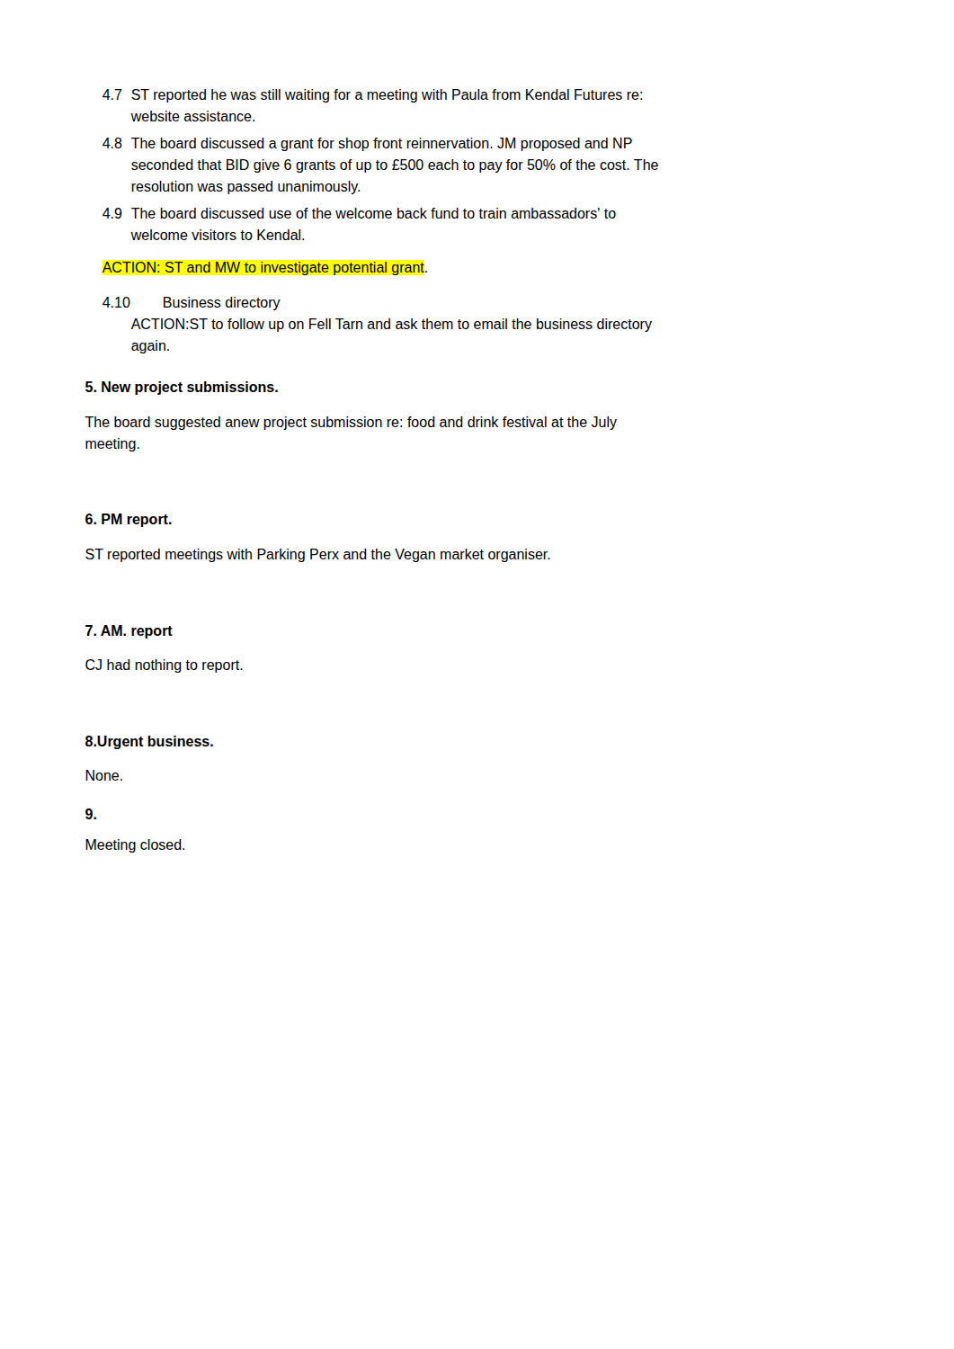4.7 ST reported he was still waiting for a meeting with Paula from Kendal Futures re: website assistance.
4.8 The board discussed a grant for shop front reinnervation. JM proposed and NP seconded that BID give 6 grants of up to £500 each to pay for 50% of the cost. The resolution was passed unanimously.
4.9 The board discussed use of the welcome back fund to train ambassadors' to welcome visitors to Kendal.
ACTION: ST and MW to investigate potential grant.
4.10 Business directory
ACTION:ST to follow up on Fell Tarn and ask them to email the business directory again.
5. New project submissions.
The board suggested anew project submission re: food and drink festival at the July meeting.
6. PM report.
ST reported meetings with Parking Perx and the Vegan market organiser.
7. AM. report
CJ had nothing to report.
8.Urgent business.
None.
9.
Meeting closed.